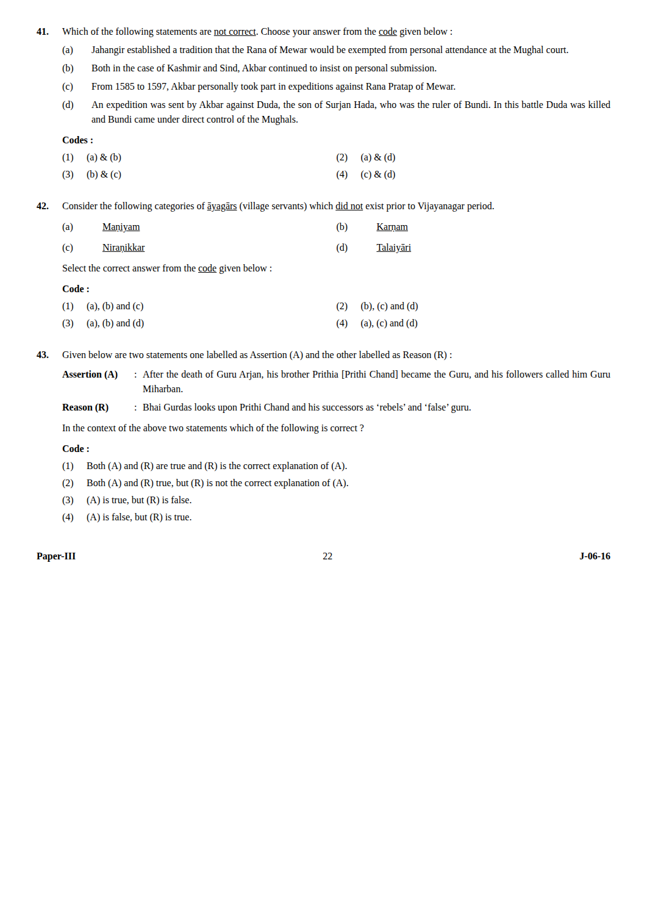41.
Which of the following statements are not correct. Choose your answer from the code given below :
(a)
Jahangir established a tradition that the Rana of Mewar would be exempted from personal attendance at the Mughal court.
(b)
Both in the case of Kashmir and Sind, Akbar continued to insist on personal submission.
(c)
From 1585 to 1597, Akbar personally took part in expeditions against Rana Pratap of Mewar.
(d)
An expedition was sent by Akbar against Duda, the son of Surjan Hada, who was the ruler of Bundi. In this battle Duda was killed and Bundi came under direct control of the Mughals.
Codes :
(1)(a) & (b)
(2)(a) & (d)
(3)(b) & (c)
(4)(c) & (d)
42.
Consider the following categories of āyagārs (village servants) which did not exist prior to Vijayanagar period.
(a) Maṇiyam
(b) Karṇam
(c) Niraṇikkar
(d) Talaiyāri
Select the correct answer from the code given below :
Code :
(1)(a), (b) and (c)
(2)(b), (c) and (d)
(3)(a), (b) and (d)
(4)(a), (c) and (d)
43.
Given below are two statements one labelled as Assertion (A) and the other labelled as Reason (R) :
Assertion (A)
:
After the death of Guru Arjan, his brother Prithia [Prithi Chand] became the Guru, and his followers called him Guru Miharban.
Reason (R)
:
Bhai Gurdas looks upon Prithi Chand and his successors as ‘rebels’ and ‘false’ guru.
In the context of the above two statements which of the following is correct ?
Code :
(1) Both (A) and (R) are true and (R) is the correct explanation of (A).
(2) Both (A) and (R) true, but (R) is not the correct explanation of (A).
(3)(A) is true, but (R) is false.
(4)(A) is false, but (R) is true.
Paper-III
22
J-06-16